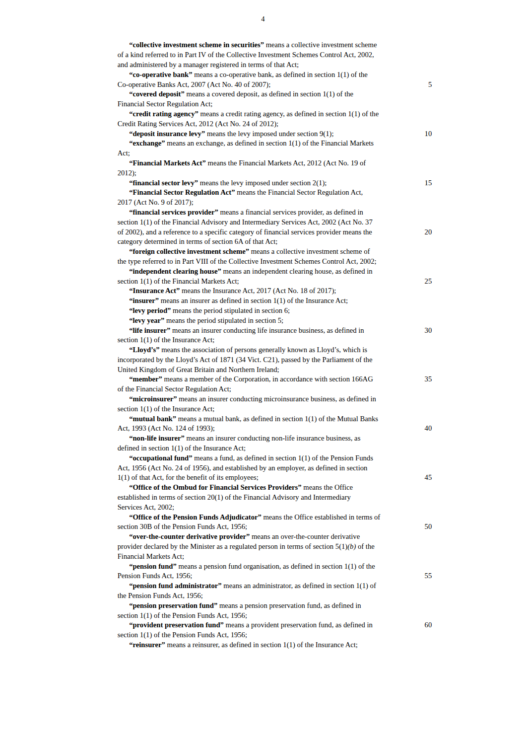4
“collective investment scheme in securities” means a collective investment scheme
of a kind referred to in Part IV of the Collective Investment Schemes Control Act, 2002,
and administered by a manager registered in terms of that Act;
“co-operative bank” means a co-operative bank, as defined in section 1(1) of the
Co-operative Banks Act, 2007 (Act No. 40 of 2007);5
“covered deposit” means a covered deposit, as defined in section 1(1) of the
Financial Sector Regulation Act;
“credit rating agency” means a credit rating agency, as defined in section 1(1) of the
Credit Rating Services Act, 2012 (Act No. 24 of 2012);
“deposit insurance levy” means the levy imposed under section 9(1);10
“exchange” means an exchange, as defined in section 1(1) of the Financial Markets
Act;
“Financial Markets Act” means the Financial Markets Act, 2012 (Act No. 19 of
2012);
“financial sector levy” means the levy imposed under section 2(1);15
“Financial Sector Regulation Act” means the Financial Sector Regulation Act,
2017 (Act No. 9 of 2017);
“financial services provider” means a financial services provider, as defined in
section 1(1) of the Financial Advisory and Intermediary Services Act, 2002 (Act No. 37
of 2002), and a reference to a specific category of financial services provider means the20
category determined in terms of section 6A of that Act;
“foreign collective investment scheme” means a collective investment scheme of
the type referred to in Part VIII of the Collective Investment Schemes Control Act, 2002;
“independent clearing house” means an independent clearing house, as defined in
section 1(1) of the Financial Markets Act;25
“Insurance Act” means the Insurance Act, 2017 (Act No. 18 of 2017);
“insurer” means an insurer as defined in section 1(1) of the Insurance Act;
“levy period” means the period stipulated in section 6;
“levy year” means the period stipulated in section 5;
“life insurer” means an insurer conducting life insurance business, as defined in30
section 1(1) of the Insurance Act;
“Lloyd’s” means the association of persons generally known as Lloyd’s, which is
incorporated by the Lloyd’s Act of 1871 (34 Vict. C21), passed by the Parliament of the
United Kingdom of Great Britain and Northern Ireland;
“member” means a member of the Corporation, in accordance with section 166AG35
of the Financial Sector Regulation Act;
“microinsurer” means an insurer conducting microinsurance business, as defined in
section 1(1) of the Insurance Act;
“mutual bank” means a mutual bank, as defined in section 1(1) of the Mutual Banks
Act, 1993 (Act No. 124 of 1993);40
“non-life insurer” means an insurer conducting non-life insurance business, as
defined in section 1(1) of the Insurance Act;
“occupational fund” means a fund, as defined in section 1(1) of the Pension Funds
Act, 1956 (Act No. 24 of 1956), and established by an employer, as defined in section
1(1) of that Act, for the benefit of its employees;45
“Office of the Ombud for Financial Services Providers” means the Office
established in terms of section 20(1) of the Financial Advisory and Intermediary
Services Act, 2002;
“Office of the Pension Funds Adjudicator” means the Office established in terms of
section 30B of the Pension Funds Act, 1956;50
“over-the-counter derivative provider” means an over-the-counter derivative
provider declared by the Minister as a regulated person in terms of section 5(1)(b) of the
Financial Markets Act;
“pension fund” means a pension fund organisation, as defined in section 1(1) of the
Pension Funds Act, 1956;55
“pension fund administrator” means an administrator, as defined in section 1(1) of
the Pension Funds Act, 1956;
“pension preservation fund” means a pension preservation fund, as defined in
section 1(1) of the Pension Funds Act, 1956;
“provident preservation fund” means a provident preservation fund, as defined in60
section 1(1) of the Pension Funds Act, 1956;
“reinsurer” means a reinsurer, as defined in section 1(1) of the Insurance Act;